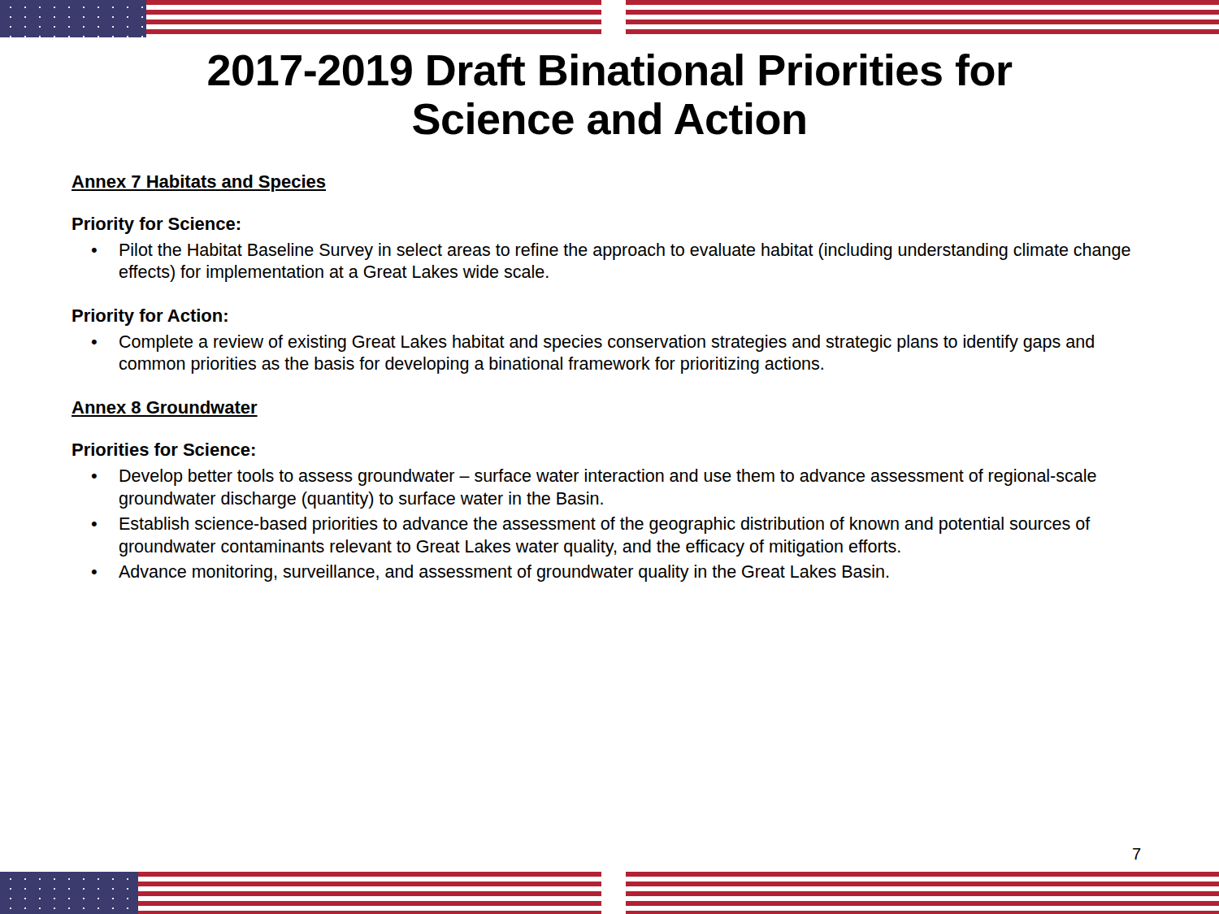2017-2019 Draft Binational Priorities for
Science and Action
Annex 7 Habitats and Species
Priority for Science:
Pilot the Habitat Baseline Survey in select areas to refine the approach to evaluate habitat (including understanding climate change effects) for implementation at a Great Lakes wide scale.
Priority for Action:
Complete a review of existing Great Lakes habitat and species conservation strategies and strategic plans to identify gaps and common priorities as the basis for developing a binational framework for prioritizing actions.
Annex 8 Groundwater
Priorities for Science:
Develop better tools to assess groundwater – surface water interaction and use them to advance assessment of regional-scale groundwater discharge (quantity) to surface water in the Basin.
Establish science-based priorities to advance the assessment of the geographic distribution of known and potential sources of groundwater contaminants relevant to Great Lakes water quality, and the efficacy of mitigation efforts.
Advance monitoring, surveillance, and assessment of groundwater quality in the Great Lakes Basin.
7